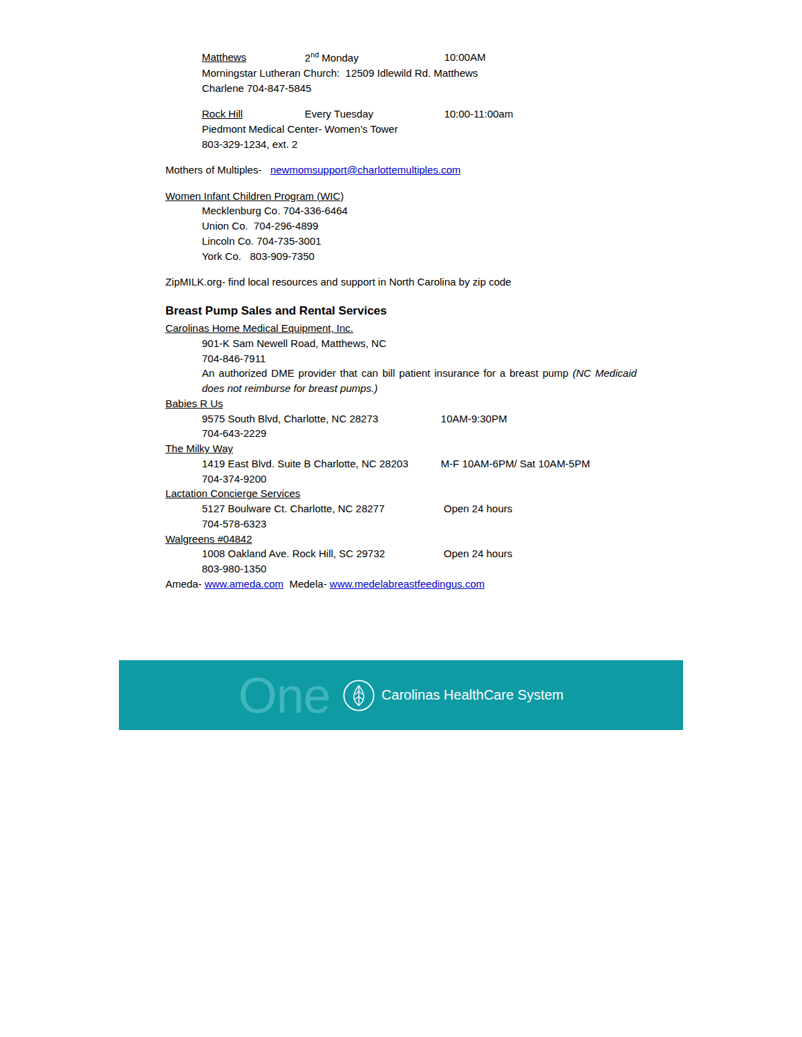Matthews
2nd Monday
10:00AM
Morningstar Lutheran Church: 12509 Idlewild Rd. Matthews
Charlene 704-847-5845
Rock Hill
Every Tuesday
10:00-11:00am
Piedmont Medical Center- Women’s Tower
803-329-1234, ext. 2
Mothers of Multiples- newmomsupport@charlottemultiples.com
Women Infant Children Program (WIC)
Mecklenburg Co. 704-336-6464
Union Co. 704-296-4899
Lincoln Co. 704-735-3001
York Co. 803-909-7350
ZipMILK.org- find local resources and support in North Carolina by zip code
Breast Pump Sales and Rental Services
Carolinas Home Medical Equipment, Inc.
901-K Sam Newell Road, Matthews, NC
704-846-7911
An authorized DME provider that can bill patient insurance for a breast pump (NC Medicaid does not reimburse for breast pumps.)
Babies R Us
9575 South Blvd, Charlotte, NC 28273
10AM-9:30PM
704-643-2229
The Milky Way
1419 East Blvd. Suite B Charlotte, NC 28203
M-F 10AM-6PM/ Sat 10AM-5PM
704-374-9200
Lactation Concierge Services
5127 Boulware Ct. Charlotte, NC 28277
Open 24 hours
704-578-6323
Walgreens #04842
1008 Oakland Ave. Rock Hill, SC 29732
Open 24 hours
803-980-1350
Ameda- www.ameda.com Medela- www.medelabreastfeedingus.com
One Carolinas HealthCare System